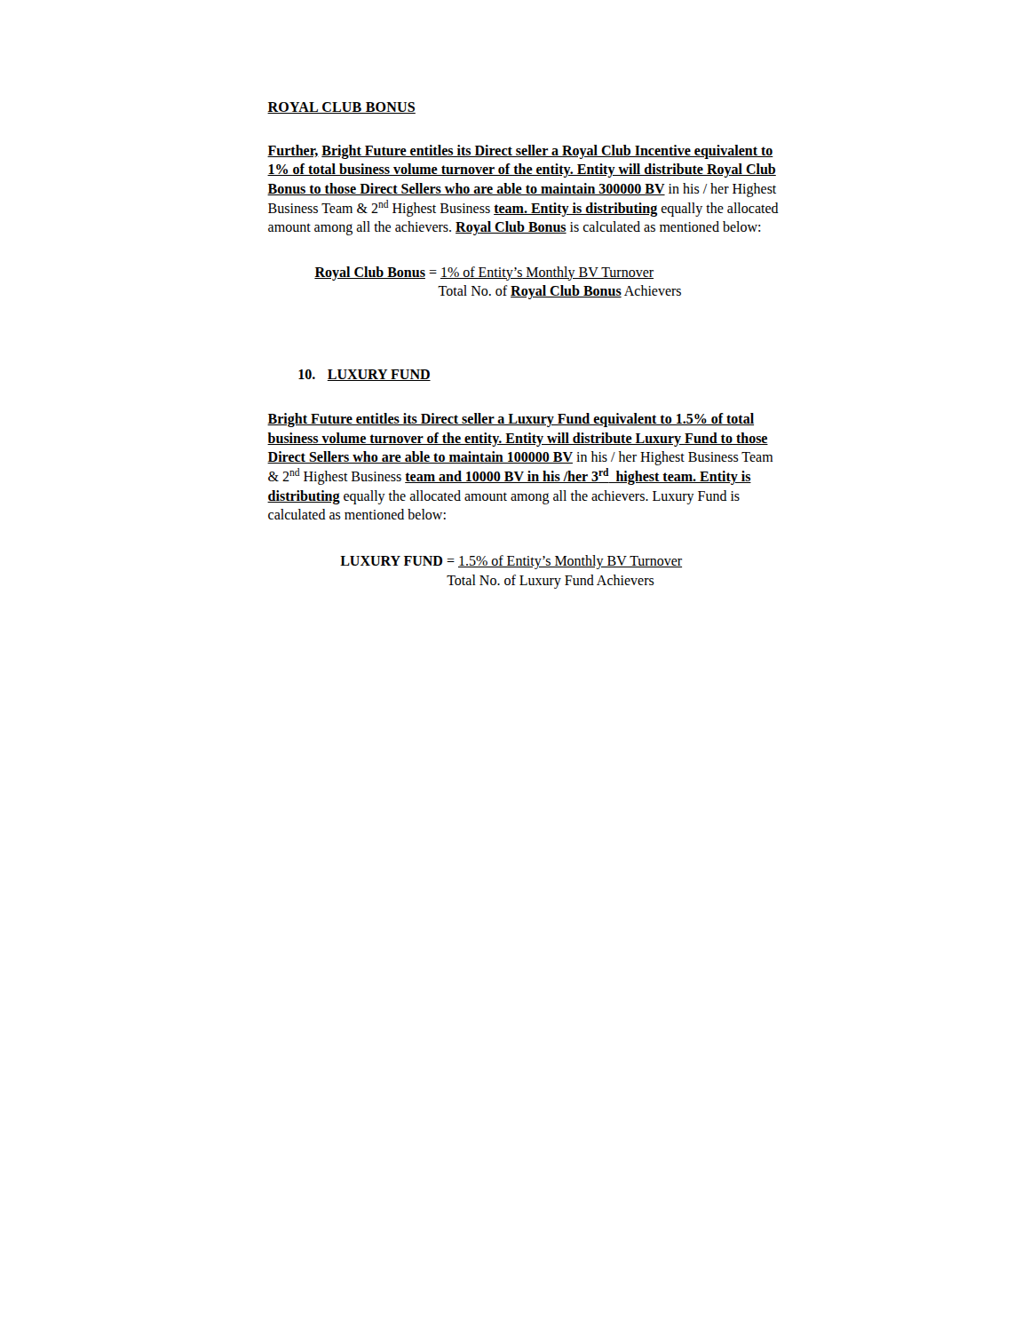ROYAL CLUB BONUS
Further, Bright Future entitles its Direct seller a Royal Club Incentive equivalent to 1% of total business volume turnover of the entity. Entity will distribute Royal Club Bonus to those Direct Sellers who are able to maintain 300000 BV in his / her Highest Business Team & 2nd Highest Business team. Entity is distributing equally the allocated amount among all the achievers. Royal Club Bonus is calculated as mentioned below:
Royal Club Bonus = 1% of Entity’s Monthly BV Turnover
Total No. of Royal Club Bonus Achievers
10. LUXURY FUND
Bright Future entitles its Direct seller a Luxury Fund equivalent to 1.5% of total business volume turnover of the entity. Entity will distribute Luxury Fund to those Direct Sellers who are able to maintain 100000 BV in his / her Highest Business Team & 2nd Highest Business team and 10000 BV in his /her 3rd highest team. Entity is distributing equally the allocated amount among all the achievers. Luxury Fund is calculated as mentioned below:
LUXURY FUND = 1.5% of Entity’s Monthly BV Turnover
Total No. of Luxury Fund Achievers